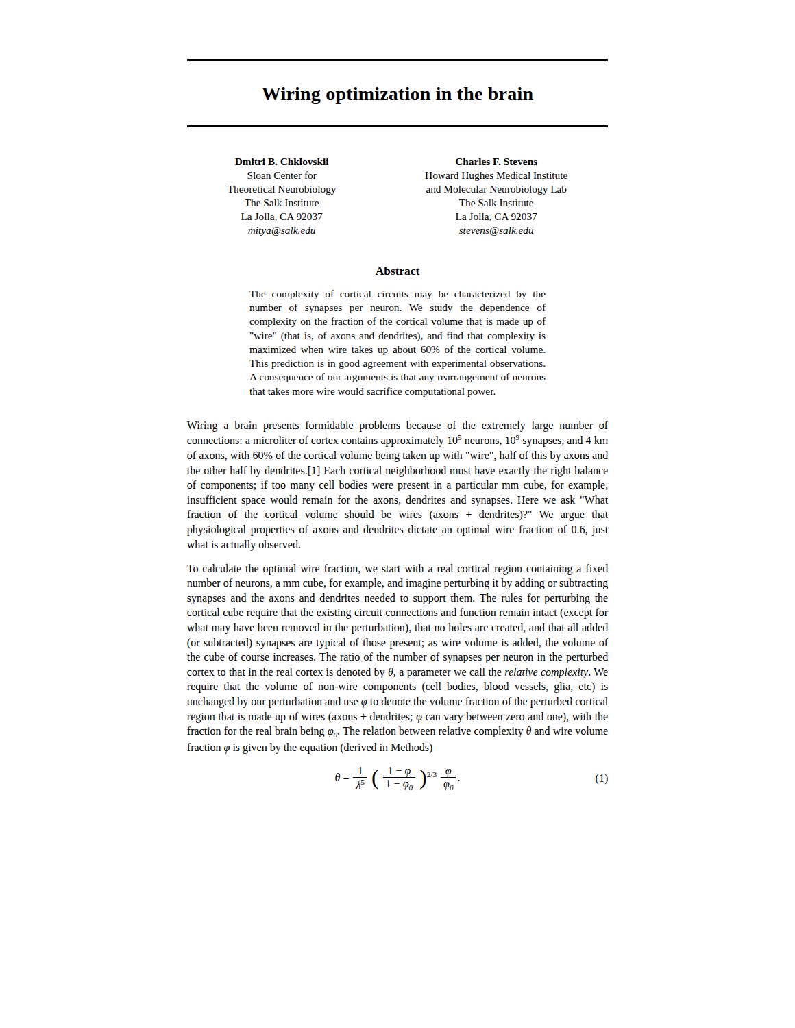Wiring optimization in the brain
Dmitri B. Chklovskii
Sloan Center for
Theoretical Neurobiology
The Salk Institute
La Jolla, CA 92037
mitya@salk.edu
Charles F. Stevens
Howard Hughes Medical Institute
and Molecular Neurobiology Lab
The Salk Institute
La Jolla, CA 92037
stevens@salk.edu
Abstract
The complexity of cortical circuits may be characterized by the number of synapses per neuron. We study the dependence of complexity on the fraction of the cortical volume that is made up of "wire" (that is, of axons and dendrites), and find that complexity is maximized when wire takes up about 60% of the cortical volume. This prediction is in good agreement with experimental observations. A consequence of our arguments is that any rearrangement of neurons that takes more wire would sacrifice computational power.
Wiring a brain presents formidable problems because of the extremely large number of connections: a microliter of cortex contains approximately 105 neurons, 109 synapses, and 4 km of axons, with 60% of the cortical volume being taken up with "wire", half of this by axons and the other half by dendrites.[1] Each cortical neighborhood must have exactly the right balance of components; if too many cell bodies were present in a particular mm cube, for example, insufficient space would remain for the axons, dendrites and synapses. Here we ask "What fraction of the cortical volume should be wires (axons + dendrites)?" We argue that physiological properties of axons and dendrites dictate an optimal wire fraction of 0.6, just what is actually observed.
To calculate the optimal wire fraction, we start with a real cortical region containing a fixed number of neurons, a mm cube, for example, and imagine perturbing it by adding or subtracting synapses and the axons and dendrites needed to support them. The rules for perturbing the cortical cube require that the existing circuit connections and function remain intact (except for what may have been removed in the perturbation), that no holes are created, and that all added (or subtracted) synapses are typical of those present; as wire volume is added, the volume of the cube of course increases. The ratio of the number of synapses per neuron in the perturbed cortex to that in the real cortex is denoted by θ, a parameter we call the relative complexity. We require that the volume of non-wire components (cell bodies, blood vessels, glia, etc) is unchanged by our perturbation and use φ to denote the volume fraction of the perturbed cortical region that is made up of wires (axons + dendrites; φ can vary between zero and one), with the fraction for the real brain being φ0. The relation between relative complexity θ and wire volume fraction φ is given by the equation (derived in Methods)
θ = 1 λ 5 ( 1 − φ 1 − φ0 ) 2/3 φφ0. (1)